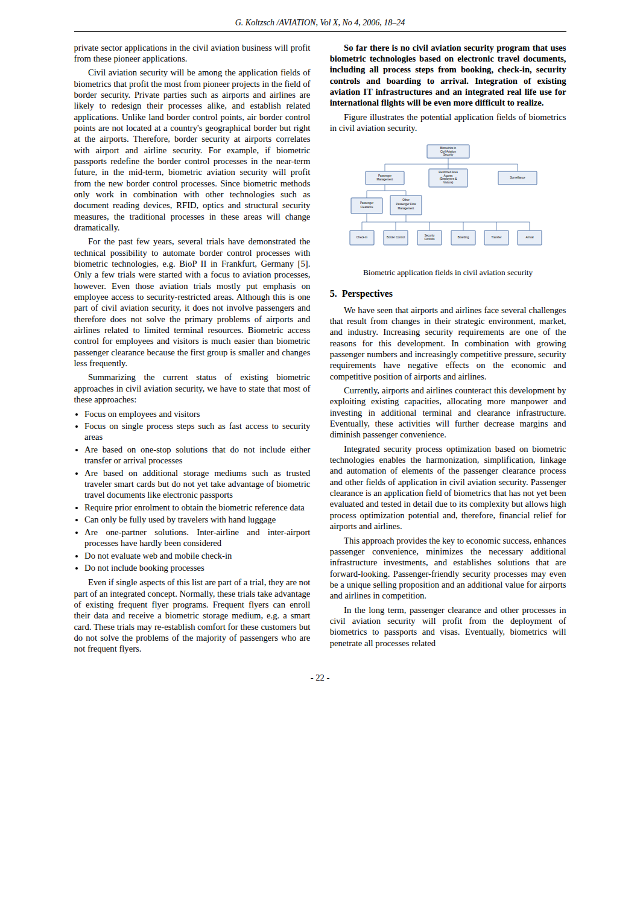G. Koltzsch /AVIATION, Vol X, No 4, 2006, 18–24
private sector applications in the civil aviation business will profit from these pioneer applications.
Civil aviation security will be among the application fields of biometrics that profit the most from pioneer projects in the field of border security. Private parties such as airports and airlines are likely to redesign their processes alike, and establish related applications. Unlike land border control points, air border control points are not located at a country's geographical border but right at the airports. Therefore, border security at airports correlates with airport and airline security. For example, if biometric passports redefine the border control processes in the near-term future, in the mid-term, biometric aviation security will profit from the new border control processes. Since biometric methods only work in combination with other technologies such as document reading devices, RFID, optics and structural security measures, the traditional processes in these areas will change dramatically.
For the past few years, several trials have demonstrated the technical possibility to automate border control processes with biometric technologies, e.g. BioP II in Frankfurt, Germany [5]. Only a few trials were started with a focus to aviation processes, however. Even those aviation trials mostly put emphasis on employee access to security-restricted areas. Although this is one part of civil aviation security, it does not involve passengers and therefore does not solve the primary problems of airports and airlines related to limited terminal resources. Biometric access control for employees and visitors is much easier than biometric passenger clearance because the first group is smaller and changes less frequently.
Summarizing the current status of existing biometric approaches in civil aviation security, we have to state that most of these approaches:
Focus on employees and visitors
Focus on single process steps such as fast access to security areas
Are based on one-stop solutions that do not include either transfer or arrival processes
Are based on additional storage mediums such as trusted traveler smart cards but do not yet take advantage of biometric travel documents like electronic passports
Require prior enrolment to obtain the biometric reference data
Can only be fully used by travelers with hand luggage
Are one-partner solutions. Inter-airline and inter-airport processes have hardly been considered
Do not evaluate web and mobile check-in
Do not include booking processes
Even if single aspects of this list are part of a trial, they are not part of an integrated concept. Normally, these trials take advantage of existing frequent flyer programs. Frequent flyers can enroll their data and receive a biometric storage medium, e.g. a smart card. These trials may re-establish comfort for these customers but do not solve the problems of the majority of passengers who are not frequent flyers.
So far there is no civil aviation security program that uses biometric technologies based on electronic travel documents, including all process steps from booking, check-in, security controls and boarding to arrival. Integration of existing aviation IT infrastructures and an integrated real life use for international flights will be even more difficult to realize.
Figure illustrates the potential application fields of biometrics in civil aviation security.
Biometrics in Civil Aviation Security Passenger Management Restricted Area Access (Employees & Visitors) Surveillance Passenger Clearance Other Passenger Flow Management Check-In Border Control Security Controls Boarding Transfer Arrival
Biometric application fields in civil aviation security
5. Perspectives
We have seen that airports and airlines face several challenges that result from changes in their strategic environment, market, and industry. Increasing security requirements are one of the reasons for this development. In combination with growing passenger numbers and increasingly competitive pressure, security requirements have negative effects on the economic and competitive position of airports and airlines.
Currently, airports and airlines counteract this development by exploiting existing capacities, allocating more manpower and investing in additional terminal and clearance infrastructure. Eventually, these activities will further decrease margins and diminish passenger convenience.
Integrated security process optimization based on biometric technologies enables the harmonization, simplification, linkage and automation of elements of the passenger clearance process and other fields of application in civil aviation security. Passenger clearance is an application field of biometrics that has not yet been evaluated and tested in detail due to its complexity but allows high process optimization potential and, therefore, financial relief for airports and airlines.
This approach provides the key to economic success, enhances passenger convenience, minimizes the necessary additional infrastructure investments, and establishes solutions that are forward-looking. Passenger-friendly security processes may even be a unique selling proposition and an additional value for airports and airlines in competition.
In the long term, passenger clearance and other processes in civil aviation security will profit from the deployment of biometrics to passports and visas. Eventually, biometrics will penetrate all processes related
- 22 -